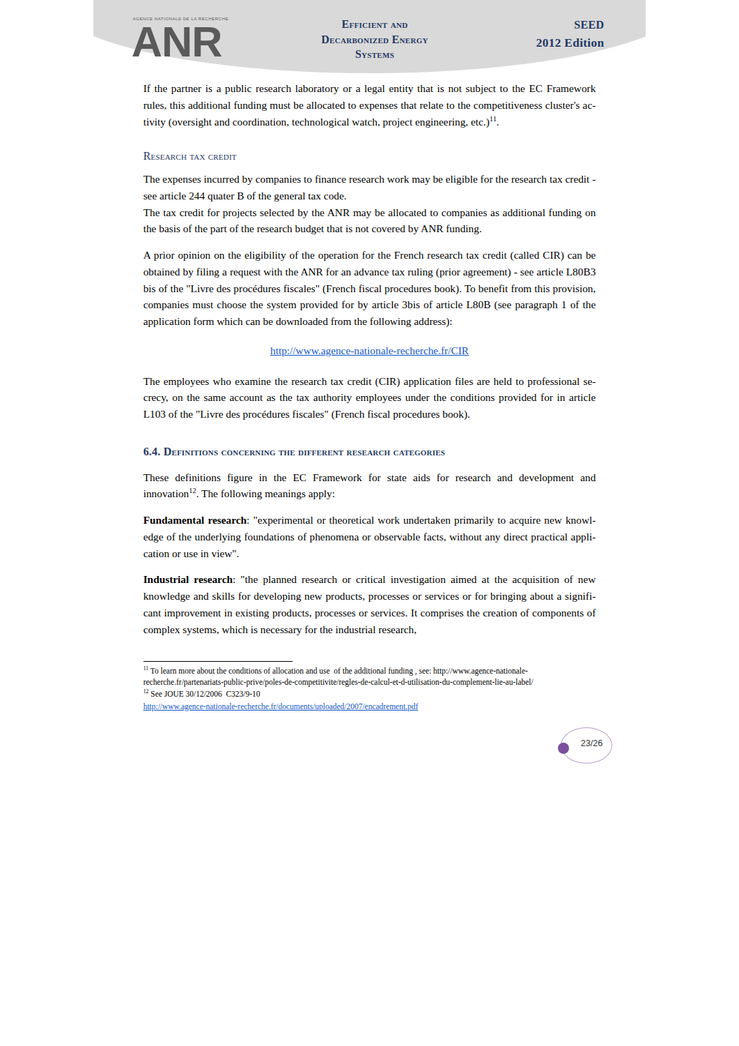Agence Nationale de la Recherche
ANR
Efficient and
Decarbonized Energy
Systems
SEED
2012 Edition
If the partner is a public research laboratory or a legal entity that is not subject to the EC Framework rules, this additional funding must be allocated to expenses that relate to the competitiveness cluster's activity (oversight and coordination, technological watch, project engineering, etc.)11.
Research tax credit
The expenses incurred by companies to finance research work may be eligible for the research tax credit - see article 244 quater B of the general tax code.
The tax credit for projects selected by the ANR may be allocated to companies as additional funding on the basis of the part of the research budget that is not covered by ANR funding.
A prior opinion on the eligibility of the operation for the French research tax credit (called CIR) can be obtained by filing a request with the ANR for an advance tax ruling (prior agreement) - see article L80B3 bis of the "Livre des procédures fiscales" (French fiscal procedures book). To benefit from this provision, companies must choose the system provided for by article 3bis of article L80B (see paragraph 1 of the application form which can be downloaded from the following address):
http://www.agence-nationale-recherche.fr/CIR
The employees who examine the research tax credit (CIR) application files are held to professional secrecy, on the same account as the tax authority employees under the conditions provided for in article L103 of the "Livre des procédures fiscales" (French fiscal procedures book).
6.4. Definitions concerning the different research categories
These definitions figure in the EC Framework for state aids for research and development and innovation12. The following meanings apply:
Fundamental research: "experimental or theoretical work undertaken primarily to acquire new knowledge of the underlying foundations of phenomena or observable facts, without any direct practical application or use in view".
Industrial research: "the planned research or critical investigation aimed at the acquisition of new knowledge and skills for developing new products, processes or services or for bringing about a significant improvement in existing products, processes or services. It comprises the creation of components of complex systems, which is necessary for the industrial research,
11 To learn more about the conditions of allocation and use of the additional funding , see: http://www.agence-nationale-recherche.fr/partenariats-public-prive/poles-de-competitivite/regles-de-calcul-et-d-utilisation-du-complement-lie-au-label/
12 See JOUE 30/12/2006 C323/9-10
http://www.agence-nationale-recherche.fr/documents/uploaded/2007/encadrement.pdf
23/26